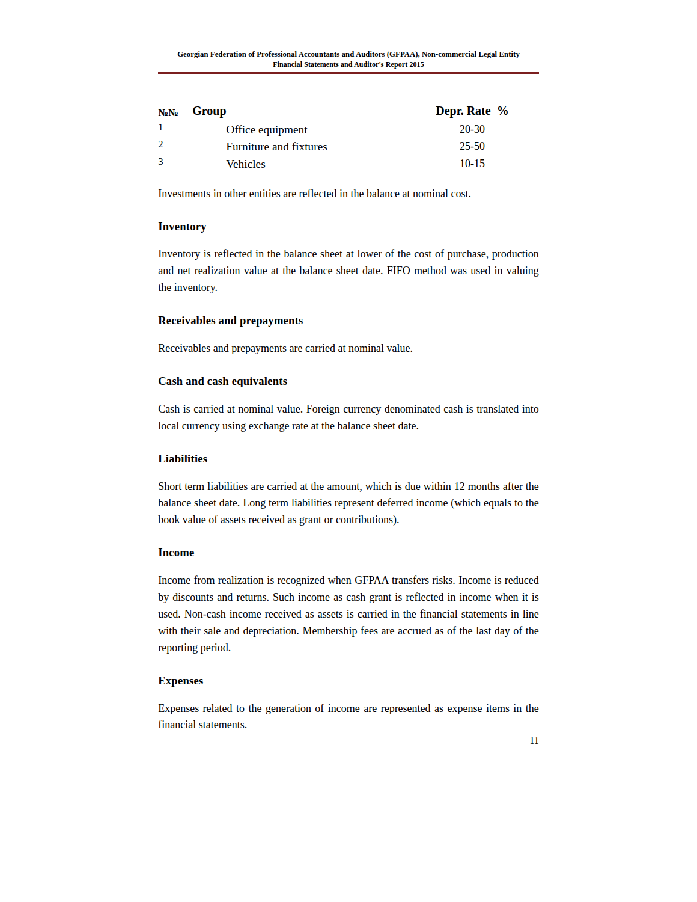Georgian Federation of Professional Accountants and Auditors (GFPAA), Non-commercial Legal Entity
Financial Statements and Auditor's Report 2015
| №№ | Group | Depr. Rate % |
| --- | --- | --- |
| 1 | Office equipment | 20-30 |
| 2 | Furniture and fixtures | 25-50 |
| 3 | Vehicles | 10-15 |
Investments in other entities are reflected in the balance at nominal cost.
Inventory
Inventory is reflected in the balance sheet at lower of the cost of purchase, production and net realization value at the balance sheet date. FIFO method was used in valuing the inventory.
Receivables and prepayments
Receivables and prepayments are carried at nominal value.
Cash and cash equivalents
Cash is carried at nominal value. Foreign currency denominated cash is translated into local currency using exchange rate at the balance sheet date.
Liabilities
Short term liabilities are carried at the amount, which is due within 12 months after the balance sheet date. Long term liabilities represent deferred income (which equals to the book value of assets received as grant or contributions).
Income
Income from realization is recognized when GFPAA transfers risks. Income is reduced by discounts and returns. Such income as cash grant is reflected in income when it is used. Non-cash income received as assets is carried in the financial statements in line with their sale and depreciation. Membership fees are accrued as of the last day of the reporting period.
Expenses
Expenses related to the generation of income are represented as expense items in the financial statements.
11